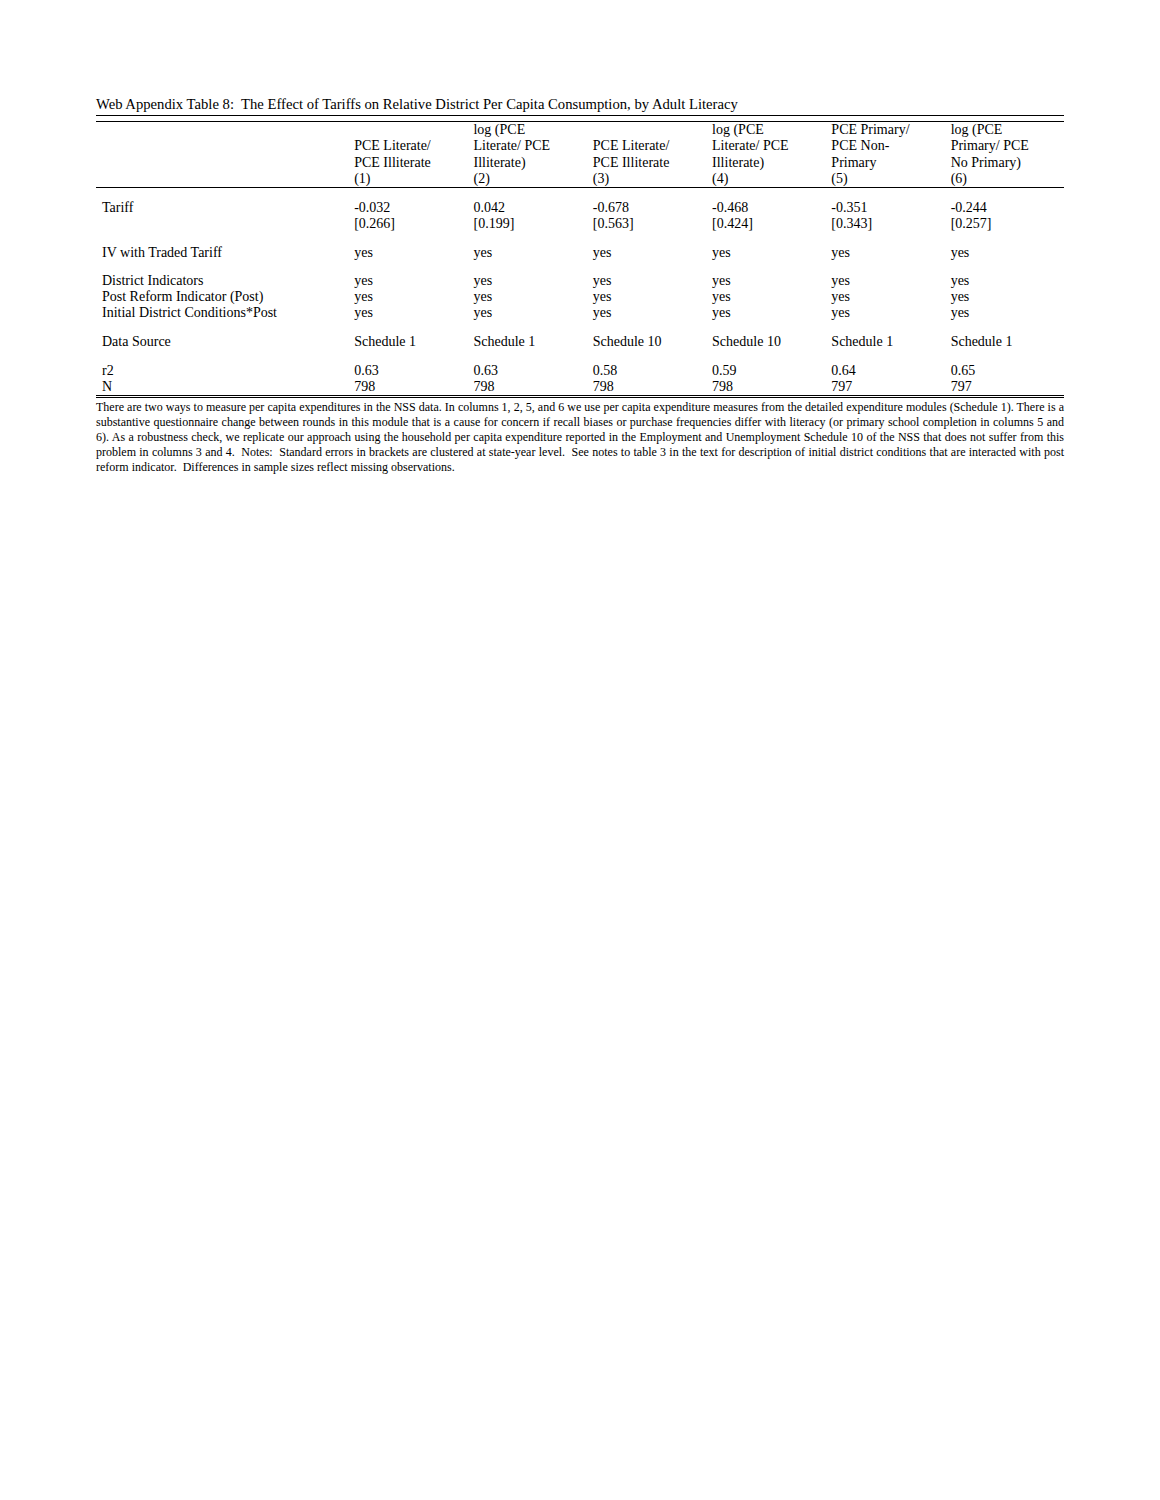Web Appendix Table 8: The Effect of Tariffs on Relative District Per Capita Consumption, by Adult Literacy
| | | log (PCE | | log (PCE | PCE Primary/ | log (PCE |
| | PCE Literate/ | Literate/ PCE | PCE Literate/ | Literate/ PCE | PCE Non- | Primary/ PCE |
| | PCE Illiterate | Illiterate) | PCE Illiterate | Illiterate) | Primary | No Primary) |
| | (1) | (2) | (3) | (4) | (5) | (6) |
| Tariff | -0.032 | 0.042 | -0.678 | -0.468 | -0.351 | -0.244 |
| | [0.266] | [0.199] | [0.563] | [0.424] | [0.343] | [0.257] |
| IV with Traded Tariff | yes | yes | yes | yes | yes | yes |
| District Indicators | yes | yes | yes | yes | yes | yes |
| Post Reform Indicator (Post) | yes | yes | yes | yes | yes | yes |
| Initial District Conditions*Post | yes | yes | yes | yes | yes | yes |
| Data Source | Schedule 1 | Schedule 1 | Schedule 10 | Schedule 10 | Schedule 1 | Schedule 1 |
| r2 | 0.63 | 0.63 | 0.58 | 0.59 | 0.64 | 0.65 |
| N | 798 | 798 | 798 | 798 | 797 | 797 |
There are two ways to measure per capita expenditures in the NSS data. In columns 1, 2, 5, and 6 we use per capita expenditure measures from the detailed expenditure modules (Schedule 1). There is a substantive questionnaire change between rounds in this module that is a cause for concern if recall biases or purchase frequencies differ with literacy (or primary school completion in columns 5 and 6). As a robustness check, we replicate our approach using the household per capita expenditure reported in the Employment and Unemployment Schedule 10 of the NSS that does not suffer from this problem in columns 3 and 4. Notes: Standard errors in brackets are clustered at state-year level. See notes to table 3 in the text for description of initial district conditions that are interacted with post reform indicator. Differences in sample sizes reflect missing observations.